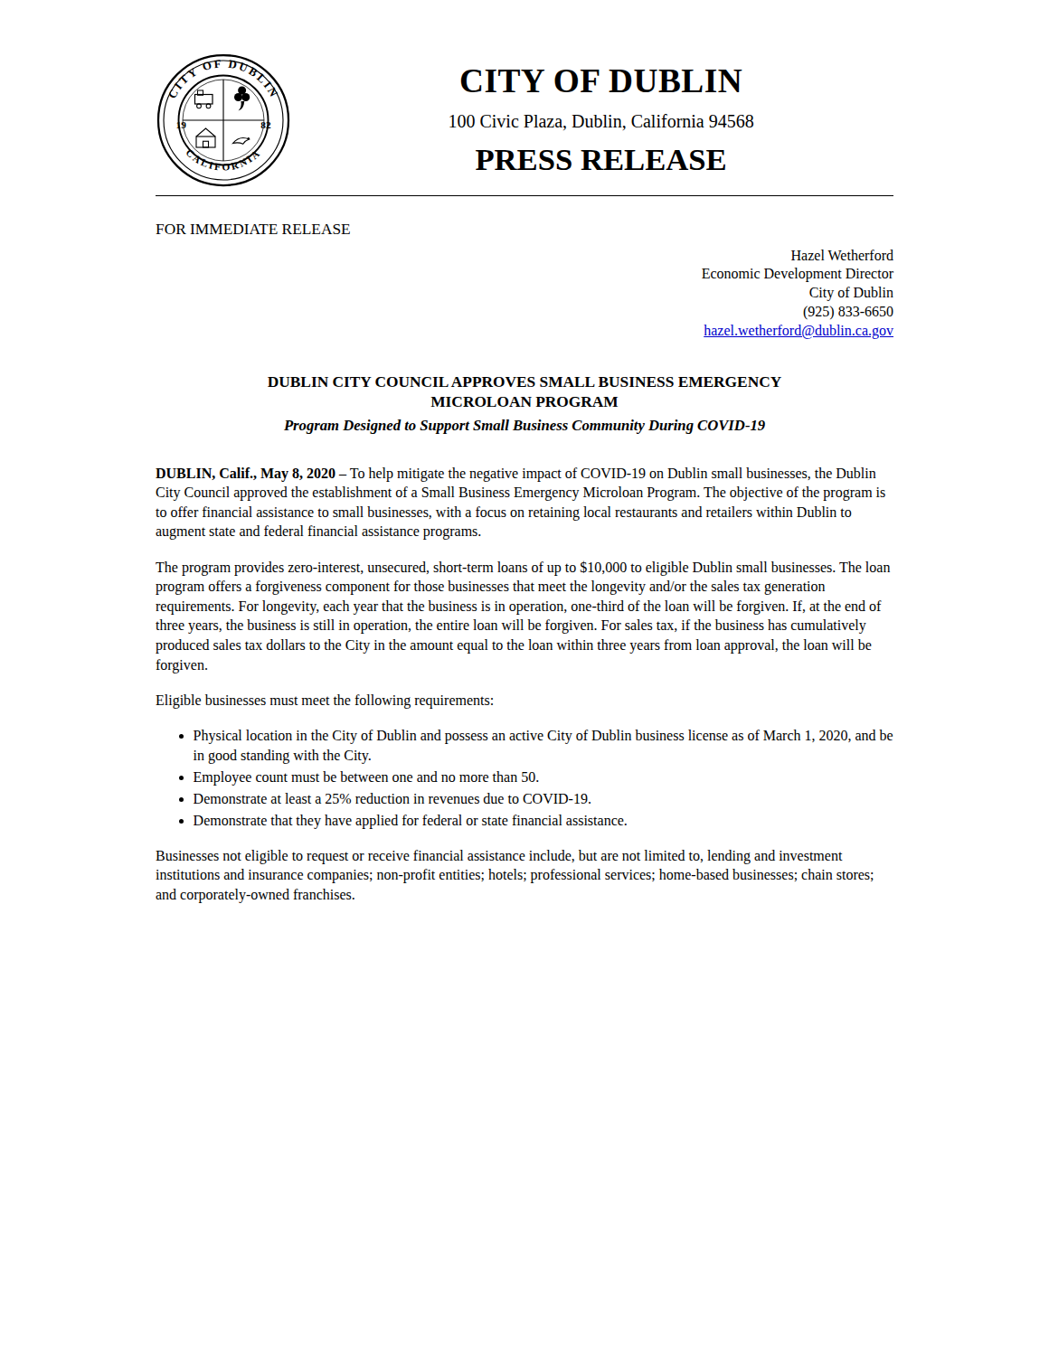CITY OF DUBLIN CALIFORNIA 19 82
CITY OF DUBLIN
100 Civic Plaza, Dublin, California 94568
PRESS RELEASE
FOR IMMEDIATE RELEASE
Hazel Wetherford
Economic Development Director
City of Dublin
(925) 833-6650
hazel.wetherford@dublin.ca.gov
DUBLIN CITY COUNCIL APPROVES SMALL BUSINESS EMERGENCY
MICROLOAN PROGRAM
Program Designed to Support Small Business Community During COVID-19
DUBLIN, Calif., May 8, 2020 – To help mitigate the negative impact of COVID-19 on Dublin small businesses, the Dublin City Council approved the establishment of a Small Business Emergency Microloan Program. The objective of the program is to offer financial assistance to small businesses, with a focus on retaining local restaurants and retailers within Dublin to augment state and federal financial assistance programs.
The program provides zero-interest, unsecured, short-term loans of up to $10,000 to eligible Dublin small businesses. The loan program offers a forgiveness component for those businesses that meet the longevity and/or the sales tax generation requirements. For longevity, each year that the business is in operation, one-third of the loan will be forgiven. If, at the end of three years, the business is still in operation, the entire loan will be forgiven. For sales tax, if the business has cumulatively produced sales tax dollars to the City in the amount equal to the loan within three years from loan approval, the loan will be forgiven.
Eligible businesses must meet the following requirements:
Physical location in the City of Dublin and possess an active City of Dublin business license as of March 1, 2020, and be in good standing with the City.
Employee count must be between one and no more than 50.
Demonstrate at least a 25% reduction in revenues due to COVID-19.
Demonstrate that they have applied for federal or state financial assistance.
Businesses not eligible to request or receive financial assistance include, but are not limited to, lending and investment institutions and insurance companies; non-profit entities; hotels; professional services; home-based businesses; chain stores; and corporately-owned franchises.